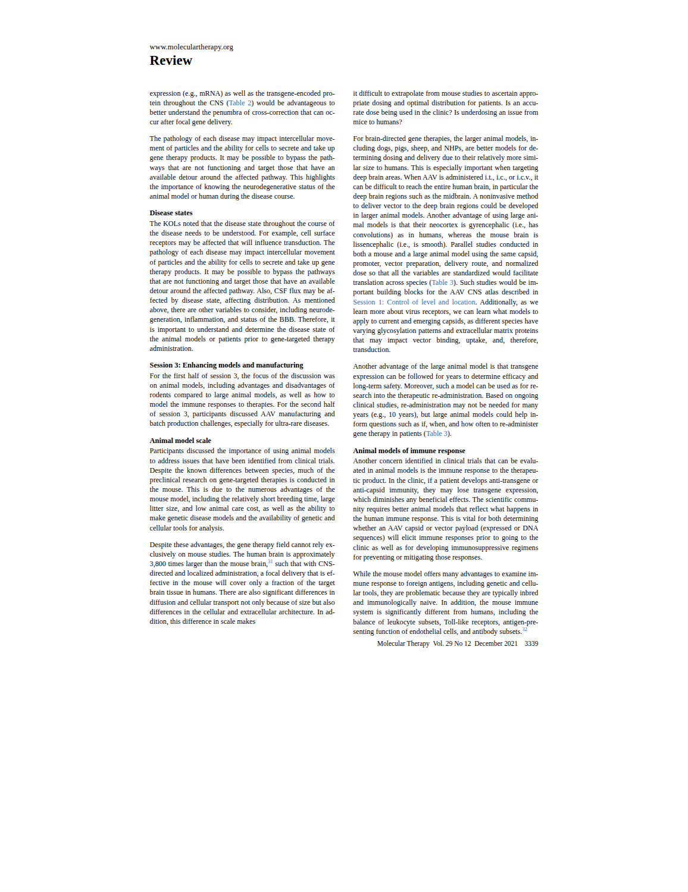www.moleculartherapy.org
Review
expression (e.g., mRNA) as well as the transgene-encoded protein throughout the CNS (Table 2) would be advantageous to better understand the penumbra of cross-correction that can occur after focal gene delivery.
The pathology of each disease may impact intercellular movement of particles and the ability for cells to secrete and take up gene therapy products. It may be possible to bypass the pathways that are not functioning and target those that have an available detour around the affected pathway. This highlights the importance of knowing the neurodegenerative status of the animal model or human during the disease course.
Disease states
The KOLs noted that the disease state throughout the course of the disease needs to be understood. For example, cell surface receptors may be affected that will influence transduction. The pathology of each disease may impact intercellular movement of particles and the ability for cells to secrete and take up gene therapy products. It may be possible to bypass the pathways that are not functioning and target those that have an available detour around the affected pathway. Also, CSF flux may be affected by disease state, affecting distribution. As mentioned above, there are other variables to consider, including neurodegeneration, inflammation, and status of the BBB. Therefore, it is important to understand and determine the disease state of the animal models or patients prior to gene-targeted therapy administration.
Session 3: Enhancing models and manufacturing
For the first half of session 3, the focus of the discussion was on animal models, including advantages and disadvantages of rodents compared to large animal models, as well as how to model the immune responses to therapies. For the second half of session 3, participants discussed AAV manufacturing and batch production challenges, especially for ultra-rare diseases.
Animal model scale
Participants discussed the importance of using animal models to address issues that have been identified from clinical trials. Despite the known differences between species, much of the preclinical research on gene-targeted therapies is conducted in the mouse. This is due to the numerous advantages of the mouse model, including the relatively short breeding time, large litter size, and low animal care cost, as well as the ability to make genetic disease models and the availability of genetic and cellular tools for analysis.
Despite these advantages, the gene therapy field cannot rely exclusively on mouse studies. The human brain is approximately 3,800 times larger than the mouse brain,31 such that with CNS-directed and localized administration, a focal delivery that is effective in the mouse will cover only a fraction of the target brain tissue in humans. There are also significant differences in diffusion and cellular transport not only because of size but also differences in the cellular and extracellular architecture. In addition, this difference in scale makes
it difficult to extrapolate from mouse studies to ascertain appropriate dosing and optimal distribution for patients. Is an accurate dose being used in the clinic? Is underdosing an issue from mice to humans?
For brain-directed gene therapies, the larger animal models, including dogs, pigs, sheep, and NHPs, are better models for determining dosing and delivery due to their relatively more similar size to humans. This is especially important when targeting deep brain areas. When AAV is administered i.t., i.c., or i.c.v., it can be difficult to reach the entire human brain, in particular the deep brain regions such as the midbrain. A noninvasive method to deliver vector to the deep brain regions could be developed in larger animal models. Another advantage of using large animal models is that their neocortex is gyrencephalic (i.e., has convolutions) as in humans, whereas the mouse brain is lissencephalic (i.e., is smooth). Parallel studies conducted in both a mouse and a large animal model using the same capsid, promoter, vector preparation, delivery route, and normalized dose so that all the variables are standardized would facilitate translation across species (Table 3). Such studies would be important building blocks for the AAV CNS atlas described in Session 1: Control of level and location. Additionally, as we learn more about virus receptors, we can learn what models to apply to current and emerging capsids, as different species have varying glycosylation patterns and extracellular matrix proteins that may impact vector binding, uptake, and, therefore, transduction.
Another advantage of the large animal model is that transgene expression can be followed for years to determine efficacy and long-term safety. Moreover, such a model can be used as for research into the therapeutic re-administration. Based on ongoing clinical studies, re-administration may not be needed for many years (e.g., 10 years), but large animal models could help inform questions such as if, when, and how often to re-administer gene therapy in patients (Table 3).
Animal models of immune response
Another concern identified in clinical trials that can be evaluated in animal models is the immune response to the therapeutic product. In the clinic, if a patient develops anti-transgene or anti-capsid immunity, they may lose transgene expression, which diminishes any beneficial effects. The scientific community requires better animal models that reflect what happens in the human immune response. This is vital for both determining whether an AAV capsid or vector payload (expressed or DNA sequences) will elicit immune responses prior to going to the clinic as well as for developing immunosuppressive regimens for preventing or mitigating those responses.
While the mouse model offers many advantages to examine immune response to foreign antigens, including genetic and cellular tools, they are problematic because they are typically inbred and immunologically naive. In addition, the mouse immune system is significantly different from humans, including the balance of leukocyte subsets, Toll-like receptors, antigen-presenting function of endothelial cells, and antibody subsets.32
Molecular Therapy Vol. 29 No 12 December 2021 3339